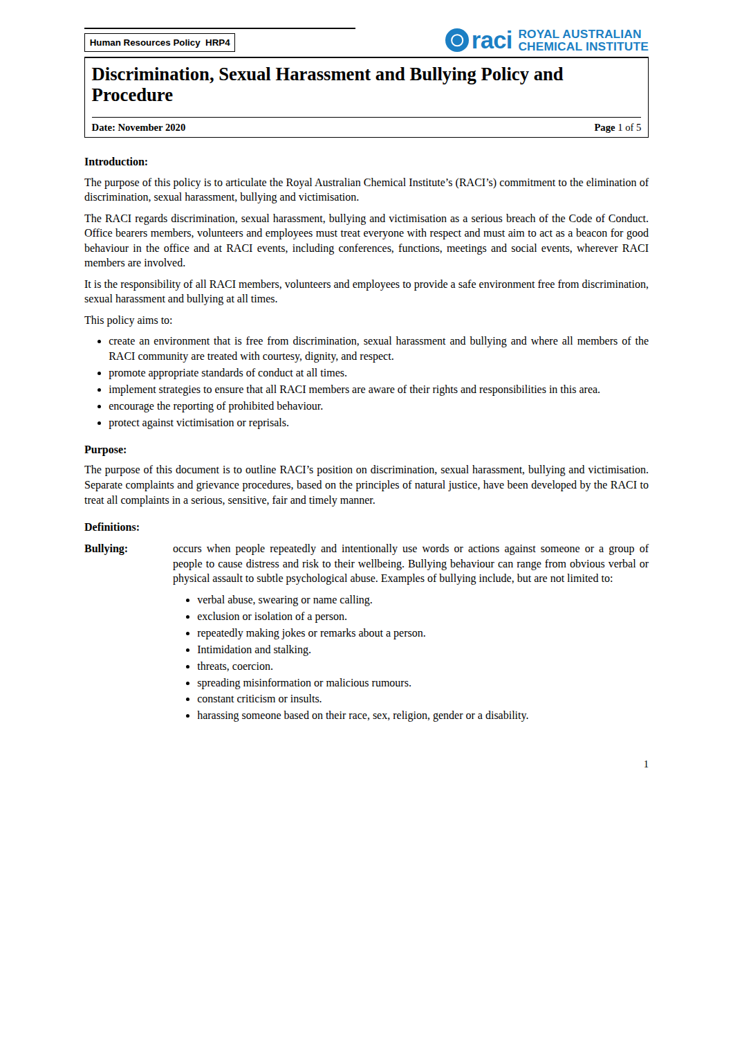raci ROYAL AUSTRALIAN
CHEMICAL INSTITUTE
Human Resources Policy HRP4
Discrimination, Sexual Harassment and Bullying Policy and Procedure
Date: November 2020 Page 1 of 5
Introduction:
The purpose of this policy is to articulate the Royal Australian Chemical Institute’s (RACI’s) commitment to the elimination of discrimination, sexual harassment, bullying and victimisation.
The RACI regards discrimination, sexual harassment, bullying and victimisation as a serious breach of the Code of Conduct. Office bearers members, volunteers and employees must treat everyone with respect and must aim to act as a beacon for good behaviour in the office and at RACI events, including conferences, functions, meetings and social events, wherever RACI members are involved.
It is the responsibility of all RACI members, volunteers and employees to provide a safe environment free from discrimination, sexual harassment and bullying at all times.
This policy aims to:
create an environment that is free from discrimination, sexual harassment and bullying and where all members of the RACI community are treated with courtesy, dignity, and respect.
promote appropriate standards of conduct at all times.
implement strategies to ensure that all RACI members are aware of their rights and responsibilities in this area.
encourage the reporting of prohibited behaviour.
protect against victimisation or reprisals.
Purpose:
The purpose of this document is to outline RACI’s position on discrimination, sexual harassment, bullying and victimisation. Separate complaints and grievance procedures, based on the principles of natural justice, have been developed by the RACI to treat all complaints in a serious, sensitive, fair and timely manner.
Definitions:
Bullying:
occurs when people repeatedly and intentionally use words or actions against someone or a group of people to cause distress and risk to their wellbeing. Bullying behaviour can range from obvious verbal or physical assault to subtle psychological abuse. Examples of bullying include, but are not limited to:
verbal abuse, swearing or name calling.
exclusion or isolation of a person.
repeatedly making jokes or remarks about a person.
Intimidation and stalking.
threats, coercion.
spreading misinformation or malicious rumours.
constant criticism or insults.
harassing someone based on their race, sex, religion, gender or a disability.
1